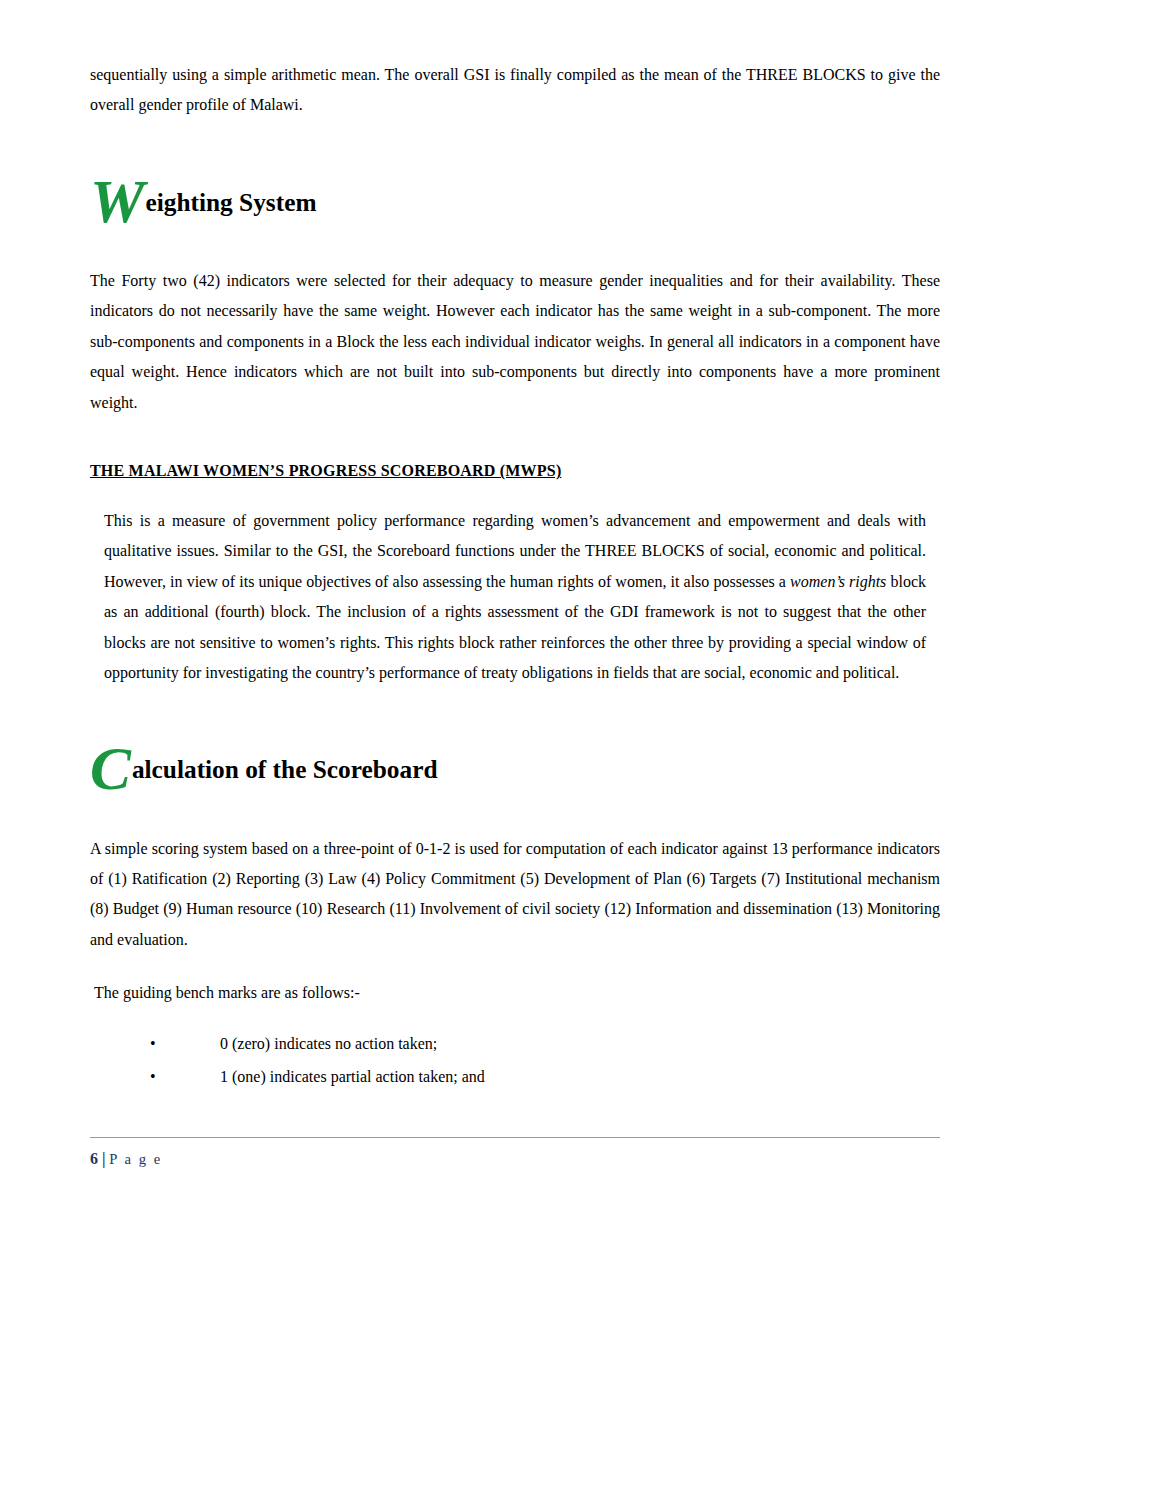sequentially using a simple arithmetic mean. The overall GSI is finally compiled as the mean of the THREE BLOCKS to give the overall gender profile of Malawi.
Weighting System
The Forty two (42) indicators were selected for their adequacy to measure gender inequalities and for their availability. These indicators do not necessarily have the same weight. However each indicator has the same weight in a sub-component. The more sub-components and components in a Block the less each individual indicator weighs. In general all indicators in a component have equal weight. Hence indicators which are not built into sub-components but directly into components have a more prominent weight.
THE MALAWI WOMEN’S PROGRESS SCOREBOARD (MWPS)
This is a measure of government policy performance regarding women’s advancement and empowerment and deals with qualitative issues. Similar to the GSI, the Scoreboard functions under the THREE BLOCKS of social, economic and political. However, in view of its unique objectives of also assessing the human rights of women, it also possesses a women’s rights block as an additional (fourth) block. The inclusion of a rights assessment of the GDI framework is not to suggest that the other blocks are not sensitive to women’s rights. This rights block rather reinforces the other three by providing a special window of opportunity for investigating the country’s performance of treaty obligations in fields that are social, economic and political.
Calculation of the Scoreboard
A simple scoring system based on a three-point of 0-1-2 is used for computation of each indicator against 13 performance indicators of (1) Ratification (2) Reporting (3) Law (4) Policy Commitment (5) Development of Plan (6) Targets (7) Institutional mechanism (8) Budget (9) Human resource (10) Research (11) Involvement of civil society (12) Information and dissemination (13) Monitoring and evaluation.
The guiding bench marks are as follows:-
0 (zero) indicates no action taken;
1 (one) indicates partial action taken; and
6 | P a g e